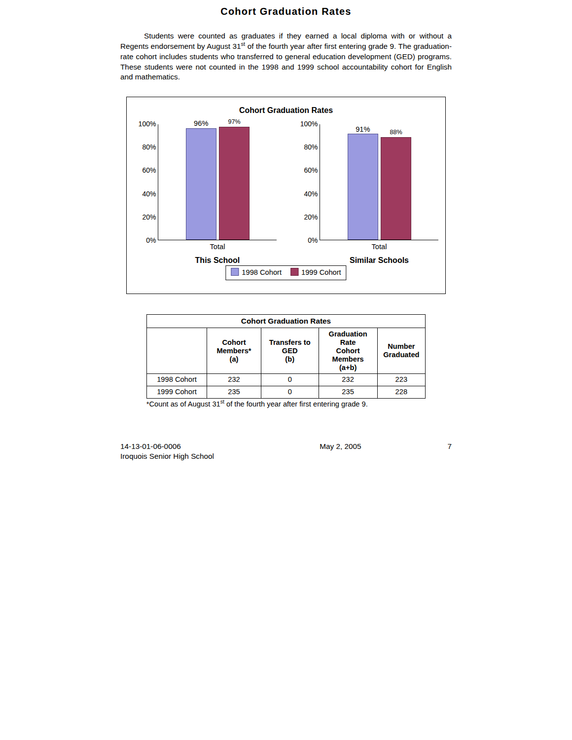Cohort Graduation Rates
Students were counted as graduates if they earned a local diploma with or without a Regents endorsement by August 31st of the fourth year after first entering grade 9. The graduation-rate cohort includes students who transferred to general education development (GED) programs. These students were not counted in the 1998 and 1999 school accountability cohort for English and mathematics.
Cohort Graduation Rates
100% 80% 60% 40% 20% 0%
96%
97%
Total
This School
100% 80% 60% 40% 20% 0%
91%
88%
Total
Similar Schools
1998 Cohort 1999 Cohort
| Cohort Graduation Rates |
| --- |
| | Cohort Members* (a) | Transfers to GED (b) | Graduation Rate Cohort Members (a+b) | Number Graduated |
| 1998 Cohort | 232 | 0 | 232 | 223 |
| 1999 Cohort | 235 | 0 | 235 | 228 |
*Count as of August 31st of the fourth year after first entering grade 9.
14-13-01-06-0006
Iroquois Senior High School
May 2, 2005
7